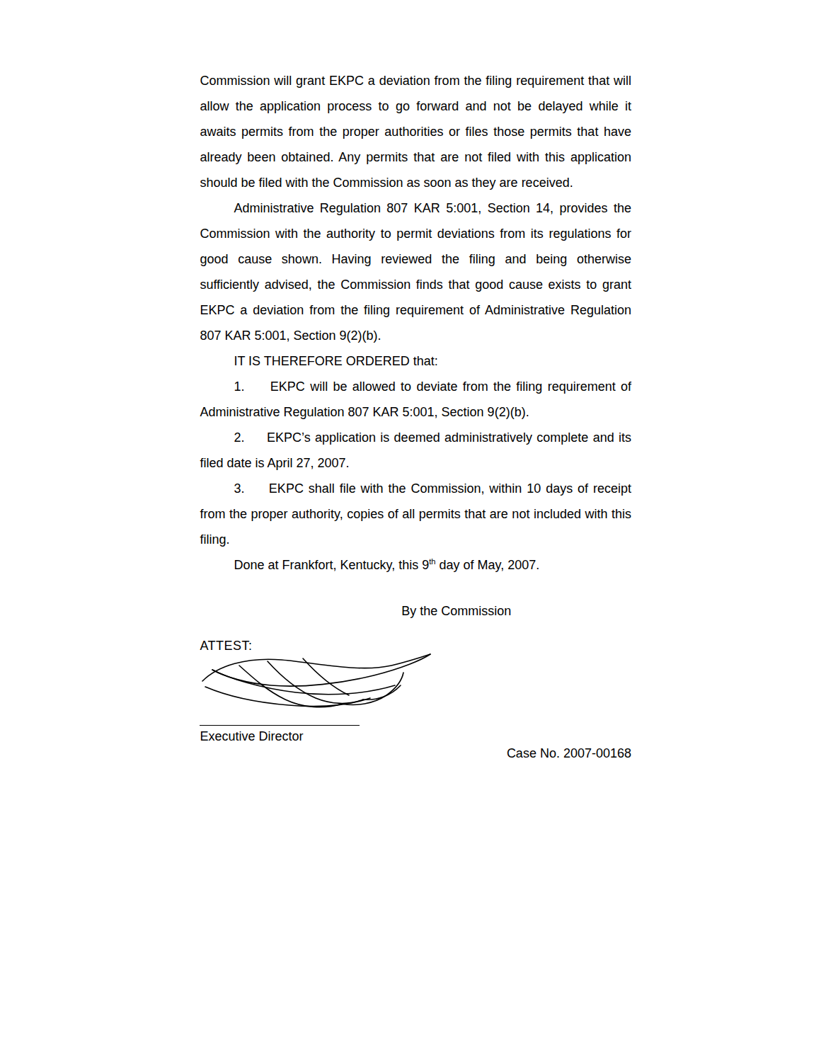Commission will grant EKPC a deviation from the filing requirement that will allow the application process to go forward and not be delayed while it awaits permits from the proper authorities or files those permits that have already been obtained. Any permits that are not filed with this application should be filed with the Commission as soon as they are received.
Administrative Regulation 807 KAR 5:001, Section 14, provides the Commission with the authority to permit deviations from its regulations for good cause shown. Having reviewed the filing and being otherwise sufficiently advised, the Commission finds that good cause exists to grant EKPC a deviation from the filing requirement of Administrative Regulation 807 KAR 5:001, Section 9(2)(b).
IT IS THEREFORE ORDERED that:
1. EKPC will be allowed to deviate from the filing requirement of Administrative Regulation 807 KAR 5:001, Section 9(2)(b).
2. EKPC’s application is deemed administratively complete and its filed date is April 27, 2007.
3. EKPC shall file with the Commission, within 10 days of receipt from the proper authority, copies of all permits that are not included with this filing.
Done at Frankfort, Kentucky, this 9th day of May, 2007.
By the Commission
ATTEST:
Executive Director
Case No. 2007-00168